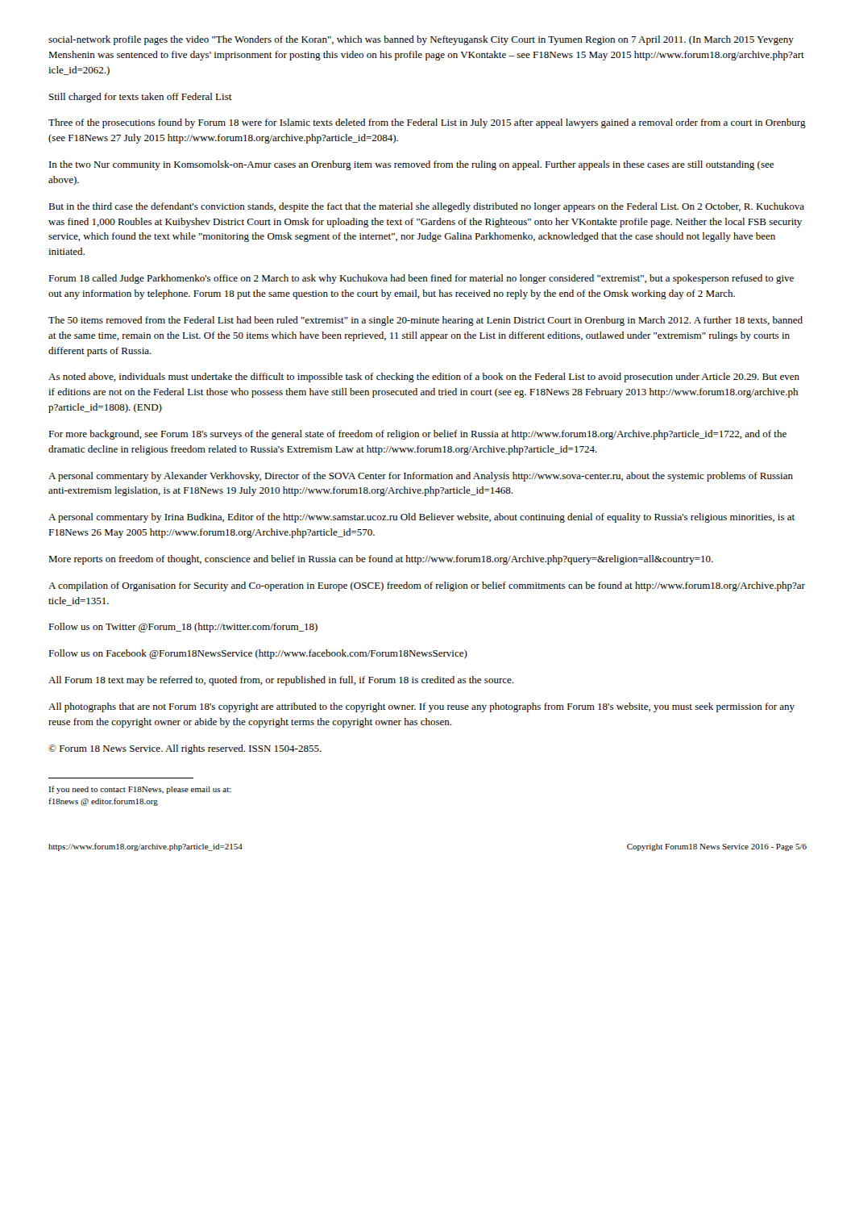social-network profile pages the video "The Wonders of the Koran", which was banned by Nefteyugansk City Court in Tyumen Region on 7 April 2011. (In March 2015 Yevgeny Menshenin was sentenced to five days' imprisonment for posting this video on his profile page on VKontakte – see F18News 15 May 2015 http://www.forum18.org/archive.php?article_id=2062.)
Still charged for texts taken off Federal List
Three of the prosecutions found by Forum 18 were for Islamic texts deleted from the Federal List in July 2015 after appeal lawyers gained a removal order from a court in Orenburg (see F18News 27 July 2015 http://www.forum18.org/archive.php?article_id=2084).
In the two Nur community in Komsomolsk-on-Amur cases an Orenburg item was removed from the ruling on appeal. Further appeals in these cases are still outstanding (see above).
But in the third case the defendant's conviction stands, despite the fact that the material she allegedly distributed no longer appears on the Federal List. On 2 October, R. Kuchukova was fined 1,000 Roubles at Kuibyshev District Court in Omsk for uploading the text of "Gardens of the Righteous" onto her VKontakte profile page. Neither the local FSB security service, which found the text while "monitoring the Omsk segment of the internet", nor Judge Galina Parkhomenko, acknowledged that the case should not legally have been initiated.
Forum 18 called Judge Parkhomenko's office on 2 March to ask why Kuchukova had been fined for material no longer considered "extremist", but a spokesperson refused to give out any information by telephone. Forum 18 put the same question to the court by email, but has received no reply by the end of the Omsk working day of 2 March.
The 50 items removed from the Federal List had been ruled "extremist" in a single 20-minute hearing at Lenin District Court in Orenburg in March 2012. A further 18 texts, banned at the same time, remain on the List. Of the 50 items which have been reprieved, 11 still appear on the List in different editions, outlawed under "extremism" rulings by courts in different parts of Russia.
As noted above, individuals must undertake the difficult to impossible task of checking the edition of a book on the Federal List to avoid prosecution under Article 20.29. But even if editions are not on the Federal List those who possess them have still been prosecuted and tried in court (see eg. F18News 28 February 2013 http://www.forum18.org/archive.php?article_id=1808). (END)
For more background, see Forum 18's surveys of the general state of freedom of religion or belief in Russia at http://www.forum18.org/Archive.php?article_id=1722, and of the dramatic decline in religious freedom related to Russia's Extremism Law at http://www.forum18.org/Archive.php?article_id=1724.
A personal commentary by Alexander Verkhovsky, Director of the SOVA Center for Information and Analysis http://www.sova-center.ru, about the systemic problems of Russian anti-extremism legislation, is at F18News 19 July 2010 http://www.forum18.org/Archive.php?article_id=1468.
A personal commentary by Irina Budkina, Editor of the http://www.samstar.ucoz.ru Old Believer website, about continuing denial of equality to Russia's religious minorities, is at F18News 26 May 2005 http://www.forum18.org/Archive.php?article_id=570.
More reports on freedom of thought, conscience and belief in Russia can be found at http://www.forum18.org/Archive.php?query=&religion=all&country=10.
A compilation of Organisation for Security and Co-operation in Europe (OSCE) freedom of religion or belief commitments can be found at http://www.forum18.org/Archive.php?article_id=1351.
Follow us on Twitter @Forum_18 (http://twitter.com/forum_18)
Follow us on Facebook @Forum18NewsService (http://www.facebook.com/Forum18NewsService)
All Forum 18 text may be referred to, quoted from, or republished in full, if Forum 18 is credited as the source.
All photographs that are not Forum 18's copyright are attributed to the copyright owner. If you reuse any photographs from Forum 18's website, you must seek permission for any reuse from the copyright owner or abide by the copyright terms the copyright owner has chosen.
© Forum 18 News Service. All rights reserved. ISSN 1504-2855.
If you need to contact F18News, please email us at:
f18news @ editor.forum18.org
https://www.forum18.org/archive.php?article_id=2154 Copyright Forum18 News Service 2016 - Page 5/6